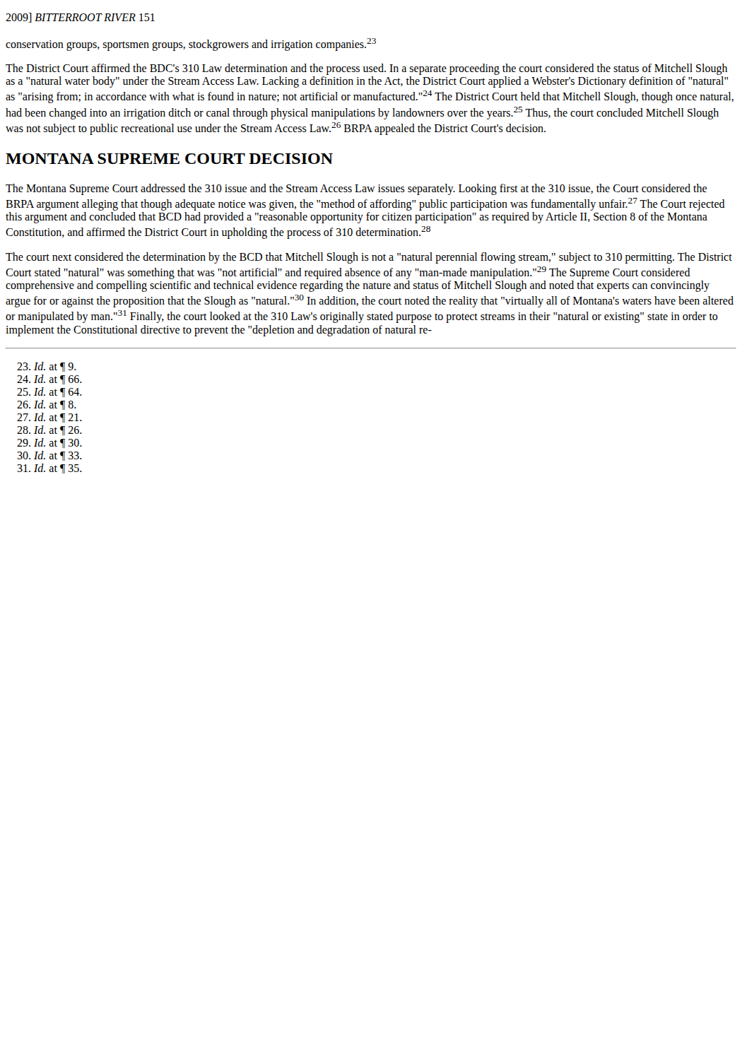2009] BITTERROOT RIVER 151
conservation groups, sportsmen groups, stockgrowers and irrigation companies.23
The District Court affirmed the BDC's 310 Law determination and the process used. In a separate proceeding the court considered the status of Mitchell Slough as a "natural water body" under the Stream Access Law. Lacking a definition in the Act, the District Court applied a Webster's Dictionary definition of "natural" as "arising from; in accordance with what is found in nature; not artificial or manufactured."24 The District Court held that Mitchell Slough, though once natural, had been changed into an irrigation ditch or canal through physical manipulations by landowners over the years.25 Thus, the court concluded Mitchell Slough was not subject to public recreational use under the Stream Access Law.26 BRPA appealed the District Court's decision.
MONTANA SUPREME COURT DECISION
The Montana Supreme Court addressed the 310 issue and the Stream Access Law issues separately. Looking first at the 310 issue, the Court considered the BRPA argument alleging that though adequate notice was given, the "method of affording" public participation was fundamentally unfair.27 The Court rejected this argument and concluded that BCD had provided a "reasonable opportunity for citizen participation" as required by Article II, Section 8 of the Montana Constitution, and affirmed the District Court in upholding the process of 310 determination.28
The court next considered the determination by the BCD that Mitchell Slough is not a "natural perennial flowing stream," subject to 310 permitting. The District Court stated "natural" was something that was "not artificial" and required absence of any "man-made manipulation."29 The Supreme Court considered comprehensive and compelling scientific and technical evidence regarding the nature and status of Mitchell Slough and noted that experts can convincingly argue for or against the proposition that the Slough as "natural."30 In addition, the court noted the reality that "virtually all of Montana's waters have been altered or manipulated by man."31 Finally, the court looked at the 310 Law's originally stated purpose to protect streams in their "natural or existing" state in order to implement the Constitutional directive to prevent the "depletion and degradation of natural re-
Id. at ¶ 9.
Id. at ¶ 66.
Id. at ¶ 64.
Id. at ¶ 8.
Id. at ¶ 21.
Id. at ¶ 26.
Id. at ¶ 30.
Id. at ¶ 33.
Id. at ¶ 35.